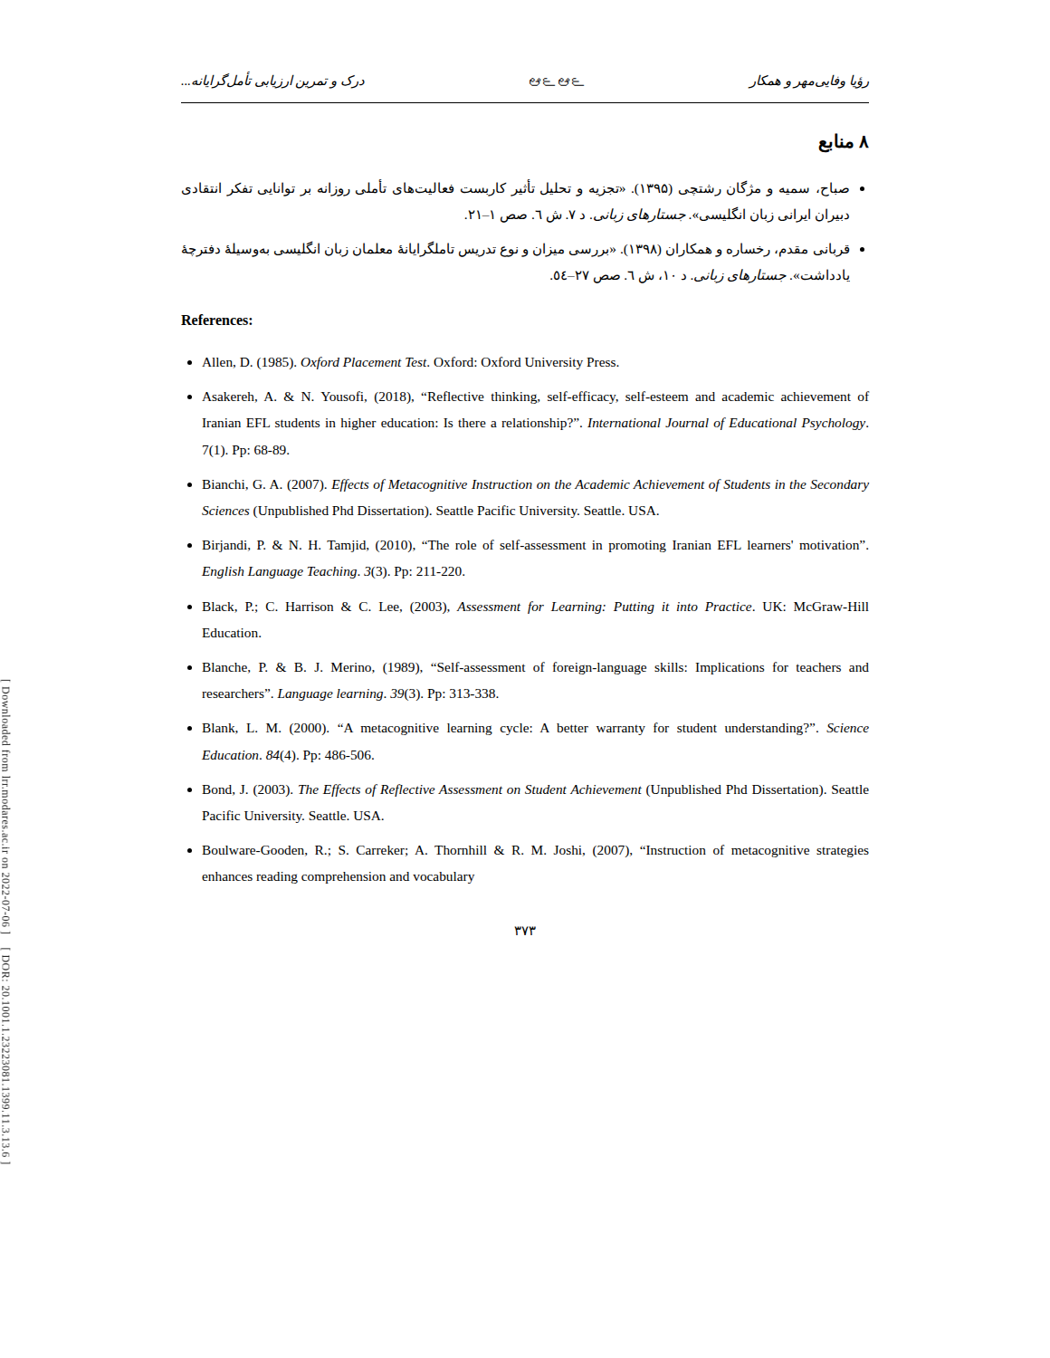[ DOR: 20.1001.1.23223081.1399.11.3.13.6 ] [ Downloaded from lrr.modares.ac.ir on 2022-07-06 ]
رؤیا وفایی‌مهر و همکار
ఆ౬ఆ౬
درک و تمرین ارزیابی تأمل‌گرایانه...
۸ منابع
صباح، سمیه و مژگان رشتچی (۱۳۹۵). «تجزیه و تحلیل تأثیر کاربست فعالیت‌های تأملی روزانه بر توانایی تفکر انتقادی دبیران ایرانی زبان انگلیسی». جستارهای زبانی. د ۷. ش ٦. صص ۱–۲۱.
قربانی مقدم، رخساره و همکاران (۱۳۹۸). «بررسی میزان و نوع تدریس تاملگرایانهٔ معلمان زبان انگلیسی به‌وسیلهٔ دفترچهٔ یادداشت». جستارهای زبانی. د ۱۰، ش ٦. صص ۲۷–٥٤.
References:
Allen, D. (1985). Oxford Placement Test. Oxford: Oxford University Press.
Asakereh, A. & N. Yousofi, (2018), “Reflective thinking, self-efficacy, self-esteem and academic achievement of Iranian EFL students in higher education: Is there a relationship?”. International Journal of Educational Psychology. 7(1). Pp: 68-89.
Bianchi, G. A. (2007). Effects of Metacognitive Instruction on the Academic Achievement of Students in the Secondary Sciences (Unpublished Phd Dissertation). Seattle Pacific University. Seattle. USA.
Birjandi, P. & N. H. Tamjid, (2010), “The role of self-assessment in promoting Iranian EFL learners' motivation”. English Language Teaching. 3(3). Pp: 211-220.
Black, P.; C. Harrison & C. Lee, (2003), Assessment for Learning: Putting it into Practice. UK: McGraw-Hill Education.
Blanche, P. & B. J. Merino, (1989), “Self‐assessment of foreign‐language skills: Implications for teachers and researchers”. Language learning. 39(3). Pp: 313-338.
Blank, L. M. (2000). “A metacognitive learning cycle: A better warranty for student understanding?”. Science Education. 84(4). Pp: 486-506.
Bond, J. (2003). The Effects of Reflective Assessment on Student Achievement (Unpublished Phd Dissertation). Seattle Pacific University. Seattle. USA.
Boulware-Gooden, R.; S. Carreker; A. Thornhill & R. M. Joshi, (2007), “Instruction of metacognitive strategies enhances reading comprehension and vocabulary
۳۷۳